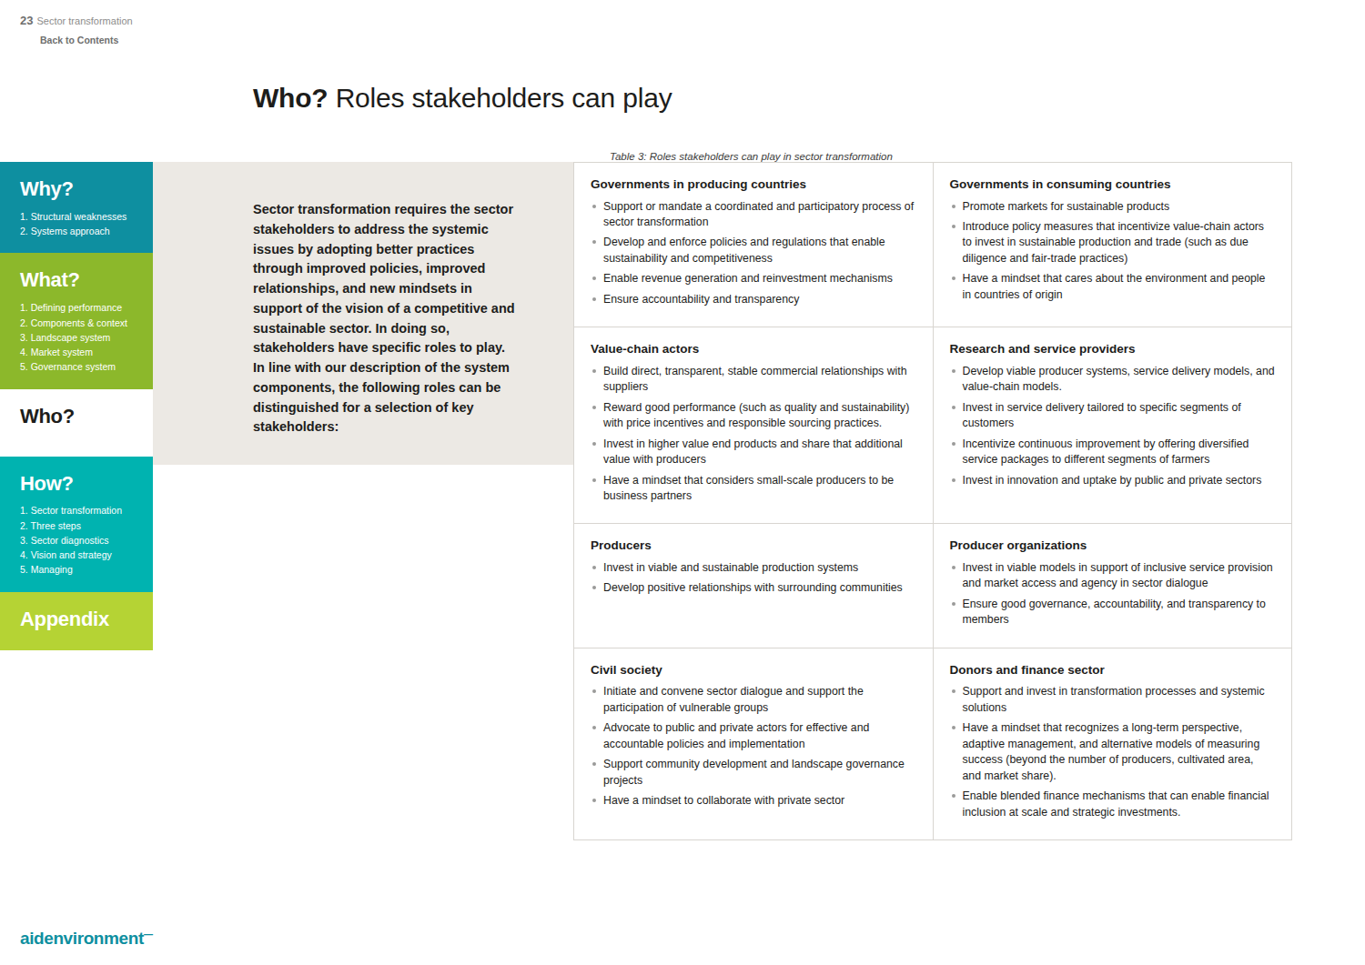23 Sector transformation Back to Contents
Who? Roles stakeholders can play
Table 3: Roles stakeholders can play in sector transformation
Why?
1. Structural weaknesses
2. Systems approach
What?
1. Defining performance
2. Components & context
3. Landscape system
4. Market system
5. Governance system
Who?
How?
1. Sector transformation
2. Three steps
3. Sector diagnostics
4. Vision and strategy
5. Managing
Appendix
Sector transformation requires the sector stakeholders to address the systemic issues by adopting better practices through improved policies, improved relationships, and new mindsets in support of the vision of a competitive and sustainable sector. In doing so, stakeholders have specific roles to play. In line with our description of the system components, the following roles can be distinguished for a selection of key stakeholders:
| Governments in producing countries Support or mandate a coordinated and participatory process of sector transformation Develop and enforce policies and regulations that enable sustainability and competitiveness Enable revenue generation and reinvestment mechanisms Ensure accountability and transparency | Governments in consuming countries Promote markets for sustainable products Introduce policy measures that incentivize value-chain actors to invest in sustainable production and trade (such as due diligence and fair-trade practices) Have a mindset that cares about the environment and people in countries of origin |
| Value-chain actors Build direct, transparent, stable commercial relationships with suppliers Reward good performance (such as quality and sustainability) with price incentives and responsible sourcing practices. Invest in higher value end products and share that additional value with producers Have a mindset that considers small-scale producers to be business partners | Research and service providers Develop viable producer systems, service delivery models, and value-chain models. Invest in service delivery tailored to specific segments of customers Incentivize continuous improvement by offering diversified service packages to different segments of farmers Invest in innovation and uptake by public and private sectors |
| Producers Invest in viable and sustainable production systems Develop positive relationships with surrounding communities | Producer organizations Invest in viable models in support of inclusive service provision and market access and agency in sector dialogue Ensure good governance, accountability, and transparency to members |
| Civil society Initiate and convene sector dialogue and support the participation of vulnerable groups Advocate to public and private actors for effective and accountable policies and implementation Support community development and landscape governance projects Have a mindset to collaborate with private sector | Donors and finance sector Support and invest in transformation processes and systemic solutions Have a mindset that recognizes a long-term perspective, adaptive management, and alternative models of measuring success (beyond the number of producers, cultivated area, and market share). Enable blended finance mechanisms that can enable financial inclusion at scale and strategic investments. |
aidenvironment—